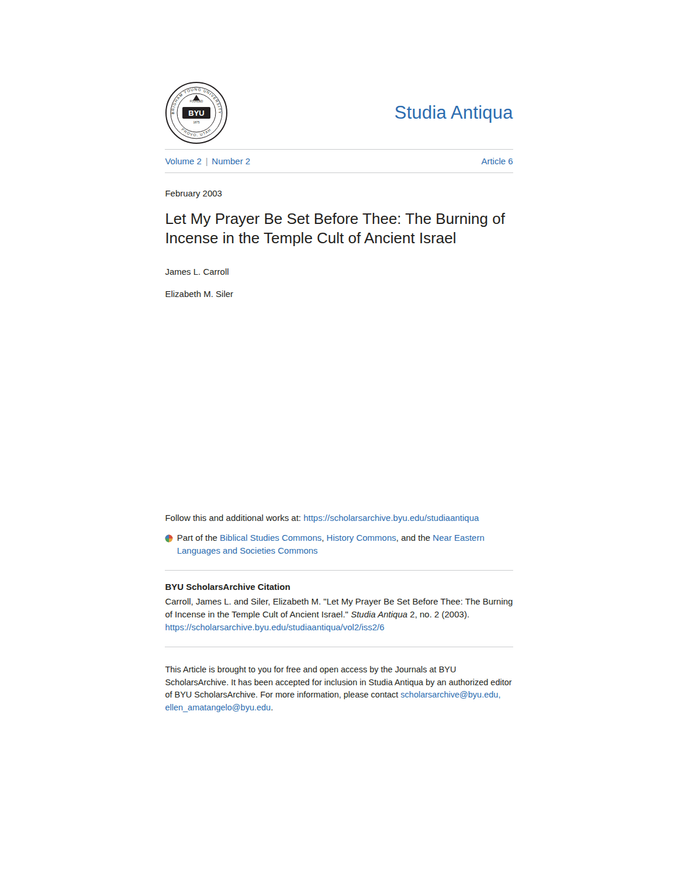BYU 1875 FOUNDED BRIGHAM YOUNG UNIVERSITY PROVO, UTAH
Studia Antiqua
Volume 2|Number 2
Article 6
February 2003
Let My Prayer Be Set Before Thee: The Burning of Incense in the Temple Cult of Ancient Israel
James L. Carroll
Elizabeth M. Siler
Follow this and additional works at: https://scholarsarchive.byu.edu/studiaantiqua
Part of the Biblical Studies Commons, History Commons, and the Near Eastern Languages and Societies Commons
BYU ScholarsArchive Citation
Carroll, James L. and Siler, Elizabeth M. "Let My Prayer Be Set Before Thee: The Burning of Incense in the Temple Cult of Ancient Israel." Studia Antiqua 2, no. 2 (2003). https://scholarsarchive.byu.edu/studiaantiqua/vol2/iss2/6
This Article is brought to you for free and open access by the Journals at BYU ScholarsArchive. It has been accepted for inclusion in Studia Antiqua by an authorized editor of BYU ScholarsArchive. For more information, please contact scholarsarchive@byu.edu, ellen_amatangelo@byu.edu.